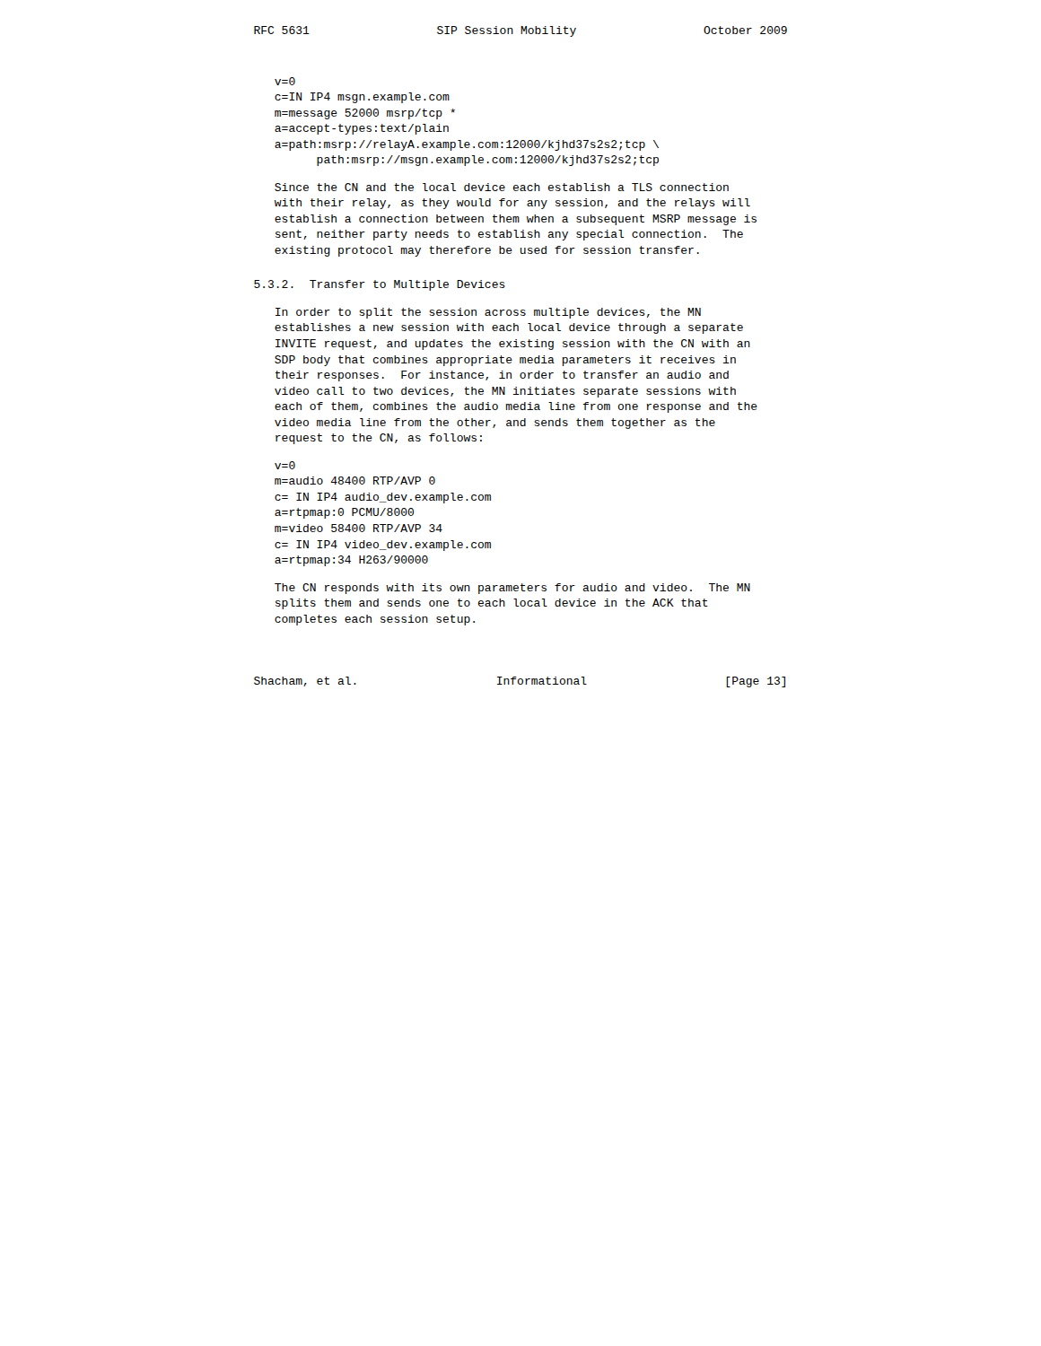RFC 5631 SIP Session Mobility October 2009
v=0
c=IN IP4 msgn.example.com
m=message 52000 msrp/tcp *
a=accept-types:text/plain
a=path:msrp://relayA.example.com:12000/kjhd37s2s2;tcp \
      path:msrp://msgn.example.com:12000/kjhd37s2s2;tcp
Since the CN and the local device each establish a TLS connection with their relay, as they would for any session, and the relays will establish a connection between them when a subsequent MSRP message is sent, neither party needs to establish any special connection. The existing protocol may therefore be used for session transfer.
5.3.2. Transfer to Multiple Devices
In order to split the session across multiple devices, the MN establishes a new session with each local device through a separate INVITE request, and updates the existing session with the CN with an SDP body that combines appropriate media parameters it receives in their responses. For instance, in order to transfer an audio and video call to two devices, the MN initiates separate sessions with each of them, combines the audio media line from one response and the video media line from the other, and sends them together as the request to the CN, as follows:
v=0
m=audio 48400 RTP/AVP 0
c= IN IP4 audio_dev.example.com
a=rtpmap:0 PCMU/8000
m=video 58400 RTP/AVP 34
c= IN IP4 video_dev.example.com
a=rtpmap:34 H263/90000
The CN responds with its own parameters for audio and video. The MN splits them and sends one to each local device in the ACK that completes each session setup.
Shacham, et al. Informational [Page 13]